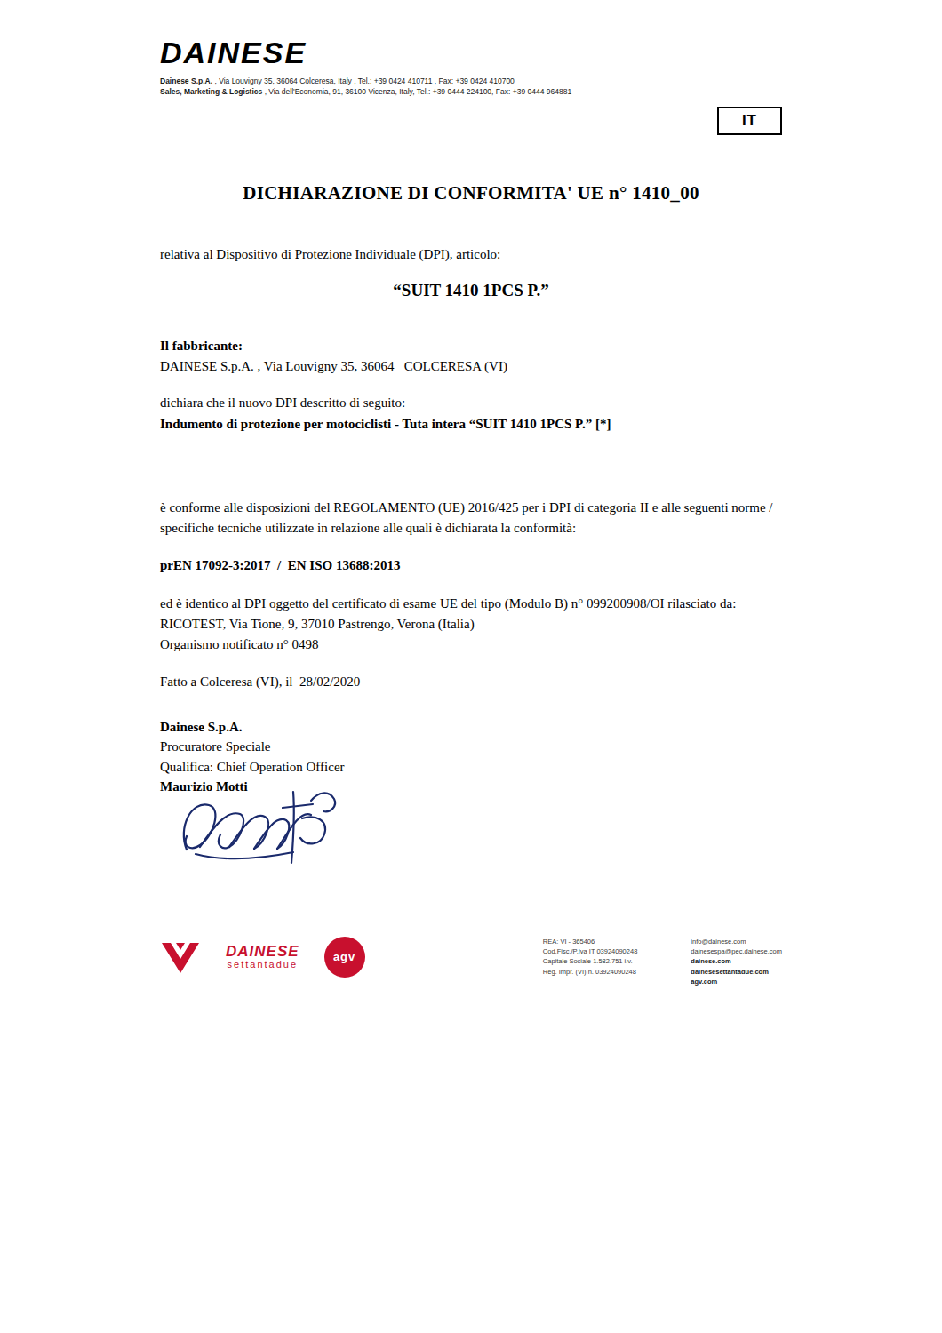DAINESE
Dainese S.p.A. , Via Louvigny 35, 36064 Colceresa, Italy , Tel.: +39 0424 410711 , Fax: +39 0424 410700
Sales, Marketing & Logistics , Via dell'Economia, 91, 36100 Vicenza, Italy, Tel.: +39 0444 224100, Fax: +39 0444 964881
IT
DICHIARAZIONE DI CONFORMITA' UE n° 1410_00
relativa al Dispositivo di Protezione Individuale (DPI), articolo:
“SUIT 1410 1PCS P.”
Il fabbricante:
DAINESE S.p.A. , Via Louvigny 35, 36064 COLCERESA (VI)
dichiara che il nuovo DPI descritto di seguito:
Indumento di protezione per motociclisti - Tuta intera “SUIT 1410 1PCS P.” [*]
è conforme alle disposizioni del REGOLAMENTO (UE) 2016/425 per i DPI di categoria II e alle seguenti norme / specifiche tecniche utilizzate in relazione alle quali è dichiarata la conformità:
prEN 17092-3:2017 / EN ISO 13688:2013
ed è identico al DPI oggetto del certificato di esame UE del tipo (Modulo B) n° 099200908/OI rilasciato da:
RICOTEST, Via Tione, 9, 37010 Pastrengo, Verona (Italia)
Organismo notificato n° 0498
Fatto a Colceresa (VI), il 28/02/2020
Dainese S.p.A.
Procuratore Speciale
Qualifica: Chief Operation Officer
Maurizio Motti
DAINESE
settantadue
agv
REA: VI - 365406
Cod.Fisc./P.Iva IT 03924090248
Capitale Sociale 1.582.751 i.v.
Reg. Impr. (VI) n. 03924090248
info@dainese.com
dainesespa@pec.dainese.com
dainese.com
dainesesettantadue.com
agv.com